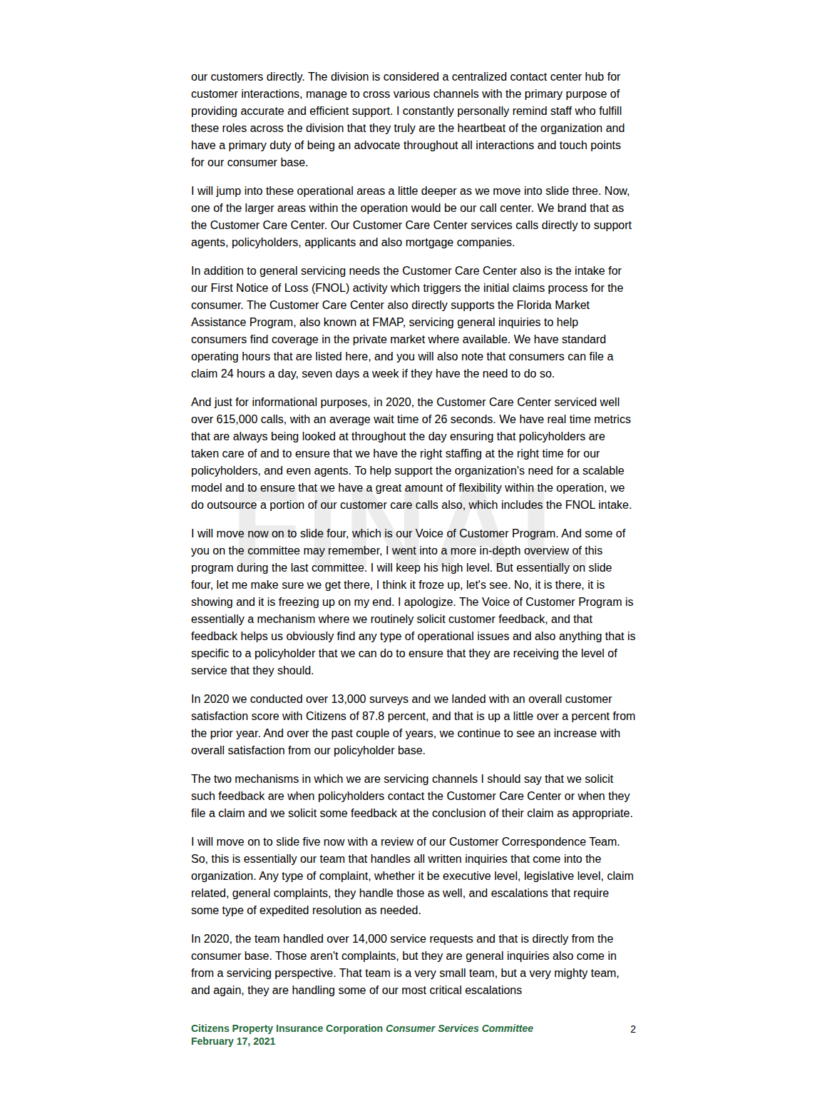FINAL
our customers directly. The division is considered a centralized contact center hub for customer interactions, manage to cross various channels with the primary purpose of providing accurate and efficient support. I constantly personally remind staff who fulfill these roles across the division that they truly are the heartbeat of the organization and have a primary duty of being an advocate throughout all interactions and touch points for our consumer base.
I will jump into these operational areas a little deeper as we move into slide three. Now, one of the larger areas within the operation would be our call center. We brand that as the Customer Care Center. Our Customer Care Center services calls directly to support agents, policyholders, applicants and also mortgage companies.
In addition to general servicing needs the Customer Care Center also is the intake for our First Notice of Loss (FNOL) activity which triggers the initial claims process for the consumer. The Customer Care Center also directly supports the Florida Market Assistance Program, also known at FMAP, servicing general inquiries to help consumers find coverage in the private market where available. We have standard operating hours that are listed here, and you will also note that consumers can file a claim 24 hours a day, seven days a week if they have the need to do so.
And just for informational purposes, in 2020, the Customer Care Center serviced well over 615,000 calls, with an average wait time of 26 seconds. We have real time metrics that are always being looked at throughout the day ensuring that policyholders are taken care of and to ensure that we have the right staffing at the right time for our policyholders, and even agents. To help support the organization's need for a scalable model and to ensure that we have a great amount of flexibility within the operation, we do outsource a portion of our customer care calls also, which includes the FNOL intake.
I will move now on to slide four, which is our Voice of Customer Program. And some of you on the committee may remember, I went into a more in-depth overview of this program during the last committee. I will keep his high level. But essentially on slide four, let me make sure we get there, I think it froze up, let's see. No, it is there, it is showing and it is freezing up on my end. I apologize. The Voice of Customer Program is essentially a mechanism where we routinely solicit customer feedback, and that feedback helps us obviously find any type of operational issues and also anything that is specific to a policyholder that we can do to ensure that they are receiving the level of service that they should.
In 2020 we conducted over 13,000 surveys and we landed with an overall customer satisfaction score with Citizens of 87.8 percent, and that is up a little over a percent from the prior year. And over the past couple of years, we continue to see an increase with overall satisfaction from our policyholder base.
The two mechanisms in which we are servicing channels I should say that we solicit such feedback are when policyholders contact the Customer Care Center or when they file a claim and we solicit some feedback at the conclusion of their claim as appropriate.
I will move on to slide five now with a review of our Customer Correspondence Team. So, this is essentially our team that handles all written inquiries that come into the organization. Any type of complaint, whether it be executive level, legislative level, claim related, general complaints, they handle those as well, and escalations that require some type of expedited resolution as needed.
In 2020, the team handled over 14,000 service requests and that is directly from the consumer base. Those aren't complaints, but they are general inquiries also come in from a servicing perspective. That team is a very small team, but a very mighty team, and again, they are handling some of our most critical escalations
Citizens Property Insurance Corporation Consumer Services Committee
February 17, 2021
2